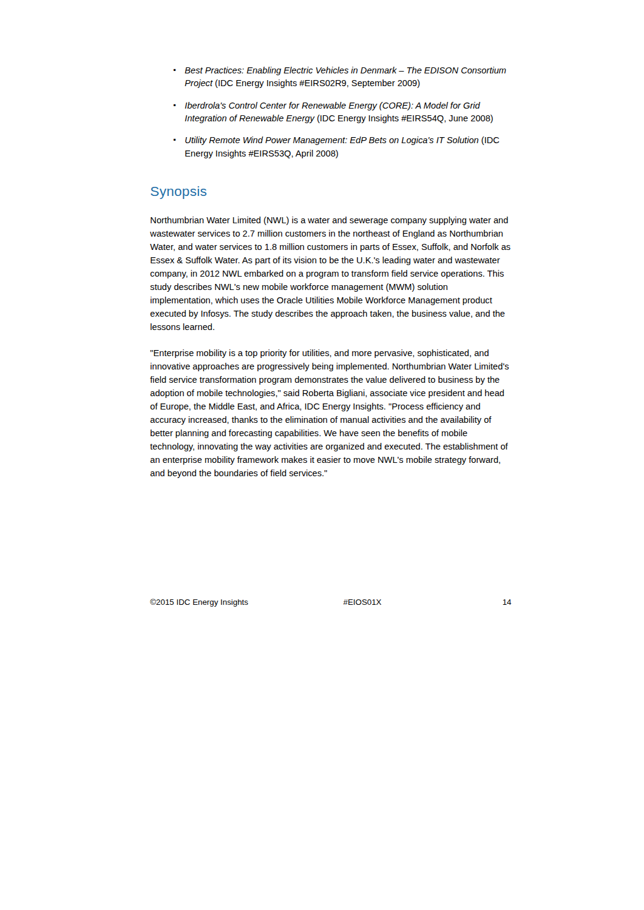Best Practices: Enabling Electric Vehicles in Denmark – The EDISON Consortium Project (IDC Energy Insights #EIRS02R9, September 2009)
Iberdrola's Control Center for Renewable Energy (CORE): A Model for Grid Integration of Renewable Energy (IDC Energy Insights #EIRS54Q, June 2008)
Utility Remote Wind Power Management: EdP Bets on Logica's IT Solution (IDC Energy Insights #EIRS53Q, April 2008)
Synopsis
Northumbrian Water Limited (NWL) is a water and sewerage company supplying water and wastewater services to 2.7 million customers in the northeast of England as Northumbrian Water, and water services to 1.8 million customers in parts of Essex, Suffolk, and Norfolk as Essex & Suffolk Water. As part of its vision to be the U.K.'s leading water and wastewater company, in 2012 NWL embarked on a program to transform field service operations. This study describes NWL's new mobile workforce management (MWM) solution implementation, which uses the Oracle Utilities Mobile Workforce Management product executed by Infosys. The study describes the approach taken, the business value, and the lessons learned.
"Enterprise mobility is a top priority for utilities, and more pervasive, sophisticated, and innovative approaches are progressively being implemented. Northumbrian Water Limited's field service transformation program demonstrates the value delivered to business by the adoption of mobile technologies," said Roberta Bigliani, associate vice president and head of Europe, the Middle East, and Africa, IDC Energy Insights. "Process efficiency and accuracy increased, thanks to the elimination of manual activities and the availability of better planning and forecasting capabilities. We have seen the benefits of mobile technology, innovating the way activities are organized and executed. The establishment of an enterprise mobility framework makes it easier to move NWL's mobile strategy forward, and beyond the boundaries of field services."
©2015 IDC Energy Insights
#EIOS01X
14